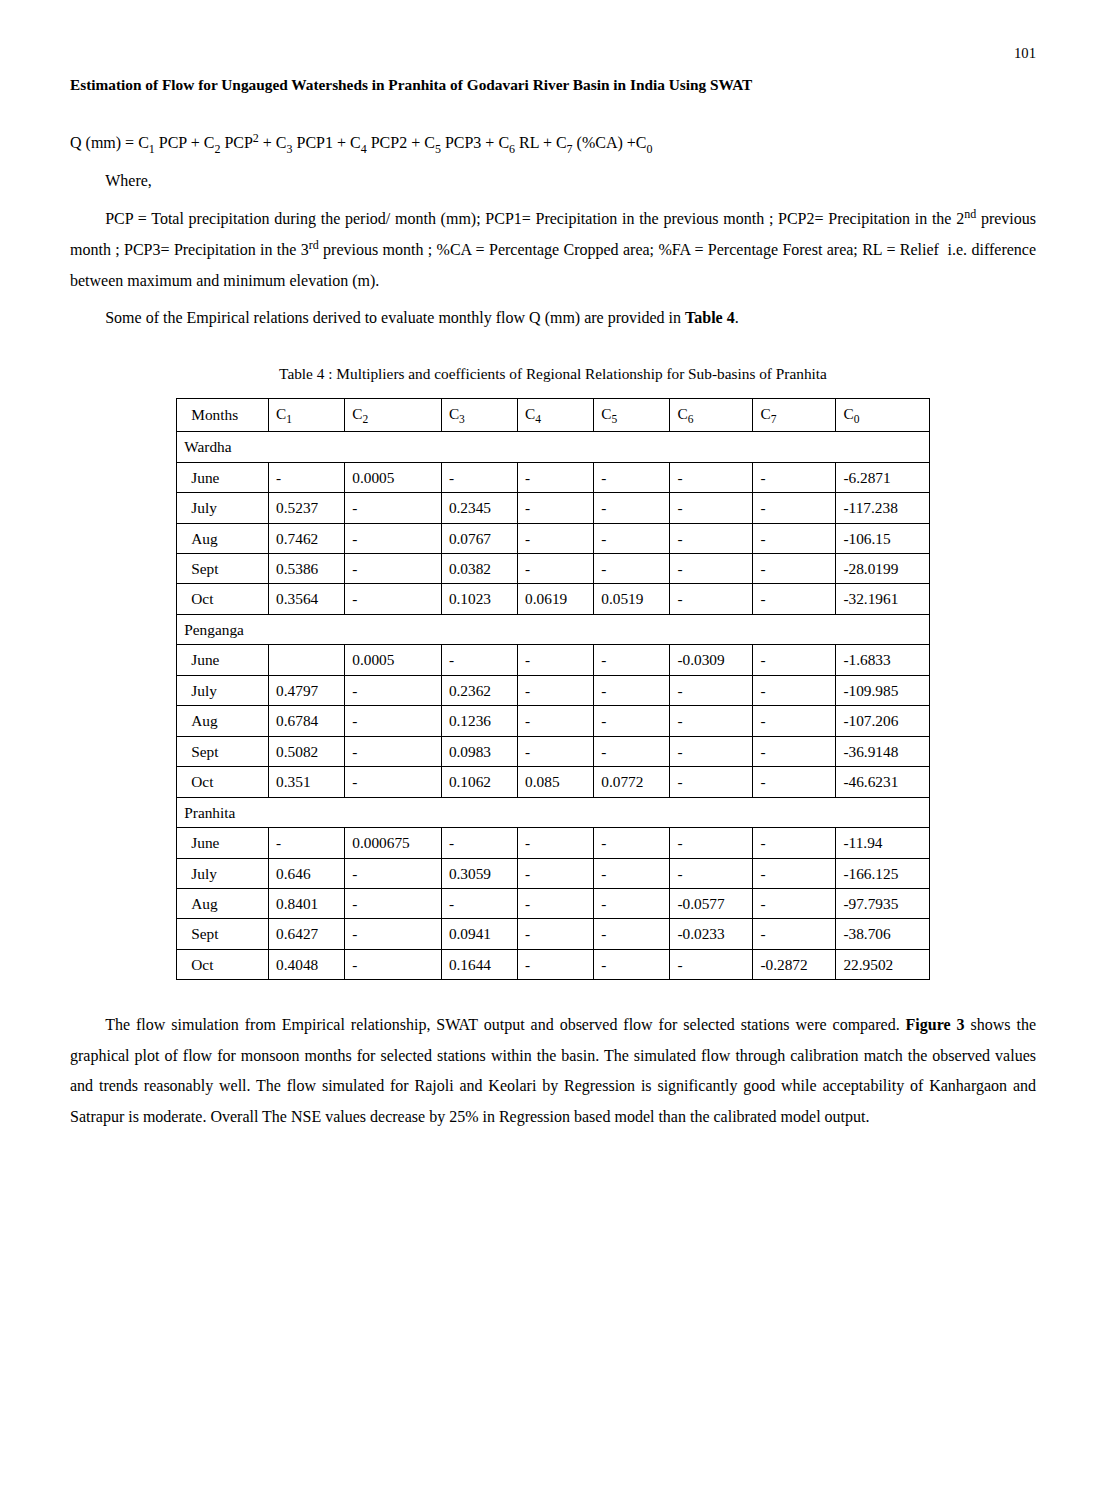101
Estimation of Flow for Ungauged Watersheds in Pranhita of Godavari River Basin in India Using SWAT
Q (mm) = C1 PCP + C2 PCP2 + C3 PCP1 + C4 PCP2 + C5 PCP3 + C6 RL + C7 (%CA) +C0
Where,
PCP = Total precipitation during the period/ month (mm); PCP1= Precipitation in the previous month ; PCP2= Precipitation in the 2nd previous month ; PCP3= Precipitation in the 3rd previous month ; %CA = Percentage Cropped area; %FA = Percentage Forest area; RL = Relief i.e. difference between maximum and minimum elevation (m).
Some of the Empirical relations derived to evaluate monthly flow Q (mm) are provided in Table 4.
Table 4 : Multipliers and coefficients of Regional Relationship for Sub-basins of Pranhita
| Months | C 1 | C 2 | C 3 | C 4 | C 5 | C 6 | C 7 | C 0 |
| --- | --- | --- | --- | --- | --- | --- | --- | --- |
| Wardha |
| June | - | 0.0005 | - | - | - | - | - | -6.2871 |
| July | 0.5237 | - | 0.2345 | - | - | - | - | -117.238 |
| Aug | 0.7462 | - | 0.0767 | - | - | - | - | -106.15 |
| Sept | 0.5386 | - | 0.0382 | - | - | - | - | -28.0199 |
| Oct | 0.3564 | - | 0.1023 | 0.0619 | 0.0519 | - | - | -32.1961 |
| Penganga |
| June | | 0.0005 | - | - | - | -0.0309 | - | -1.6833 |
| July | 0.4797 | - | 0.2362 | - | - | - | - | -109.985 |
| Aug | 0.6784 | - | 0.1236 | - | - | - | - | -107.206 |
| Sept | 0.5082 | - | 0.0983 | - | - | - | - | -36.9148 |
| Oct | 0.351 | - | 0.1062 | 0.085 | 0.0772 | - | - | -46.6231 |
| Pranhita |
| June | - | 0.000675 | - | - | - | - | - | -11.94 |
| July | 0.646 | - | 0.3059 | - | - | - | - | -166.125 |
| Aug | 0.8401 | - | - | - | - | -0.0577 | - | -97.7935 |
| Sept | 0.6427 | - | 0.0941 | - | - | -0.0233 | - | -38.706 |
| Oct | 0.4048 | - | 0.1644 | - | - | - | -0.2872 | 22.9502 |
The flow simulation from Empirical relationship, SWAT output and observed flow for selected stations were compared. Figure 3 shows the graphical plot of flow for monsoon months for selected stations within the basin. The simulated flow through calibration match the observed values and trends reasonably well. The flow simulated for Rajoli and Keolari by Regression is significantly good while acceptability of Kanhargaon and Satrapur is moderate. Overall The NSE values decrease by 25% in Regression based model than the calibrated model output.